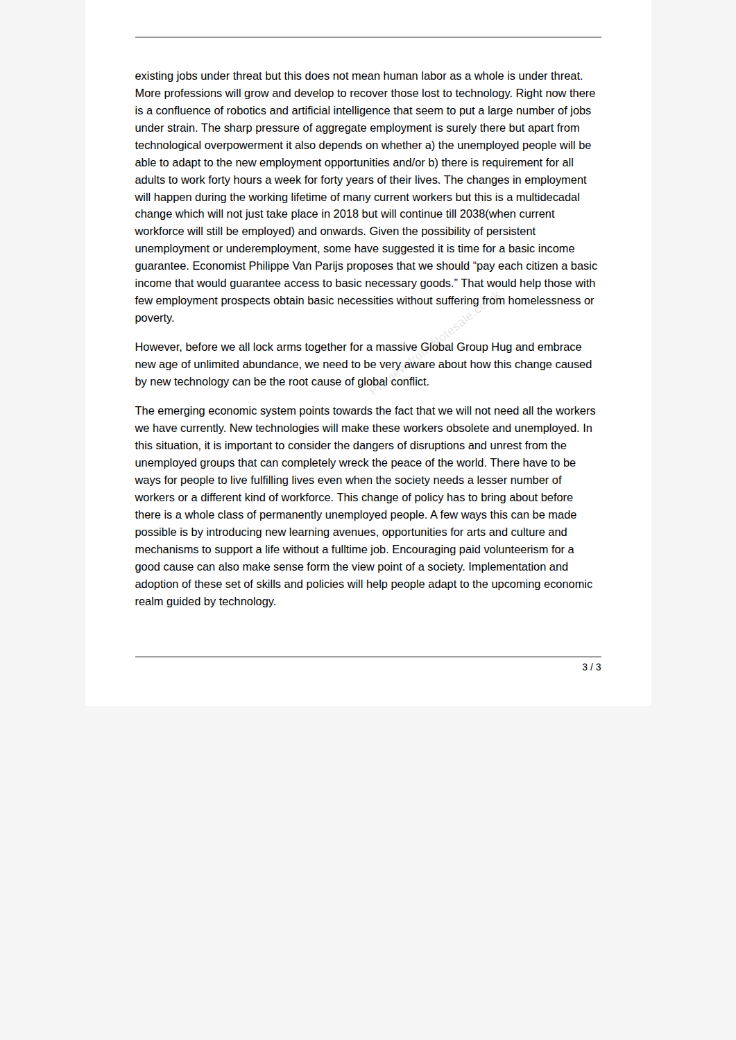Preview from Notesale.co.uk
existing jobs under threat but this does not mean human labor as a whole is under threat. More professions will grow and develop to recover those lost to technology. Right now there is a confluence of robotics and artificial intelligence that seem to put a large number of jobs under strain. The sharp pressure of aggregate employment is surely there but apart from technological overpowerment it also depends on whether a) the unemployed people will be able to adapt to the new employment opportunities and/or b) there is requirement for all adults to work forty hours a week for forty years of their lives. The changes in employment will happen during the working lifetime of many current workers but this is a multidecadal change which will not just take place in 2018 but will continue till 2038(when current workforce will still be employed) and onwards. Given the possibility of persistent unemployment or underemployment, some have suggested it is time for a basic income guarantee. Economist Philippe Van Parijs proposes that we should “pay each citizen a basic income that would guarantee access to basic necessary goods.” That would help those with few employment prospects obtain basic necessities without suffering from homelessness or poverty.
However, before we all lock arms together for a massive Global Group Hug and embrace new age of unlimited abundance, we need to be very aware about how this change caused by new technology can be the root cause of global conflict.
The emerging economic system points towards the fact that we will not need all the workers we have currently. New technologies will make these workers obsolete and unemployed. In this situation, it is important to consider the dangers of disruptions and unrest from the unemployed groups that can completely wreck the peace of the world. There have to be ways for people to live fulfilling lives even when the society needs a lesser number of workers or a different kind of workforce. This change of policy has to bring about before there is a whole class of permanently unemployed people. A few ways this can be made possible is by introducing new learning avenues, opportunities for arts and culture and mechanisms to support a life without a fulltime job. Encouraging paid volunteerism for a good cause can also make sense form the view point of a society. Implementation and adoption of these set of skills and policies will help people adapt to the upcoming economic realm guided by technology.
3 / 3